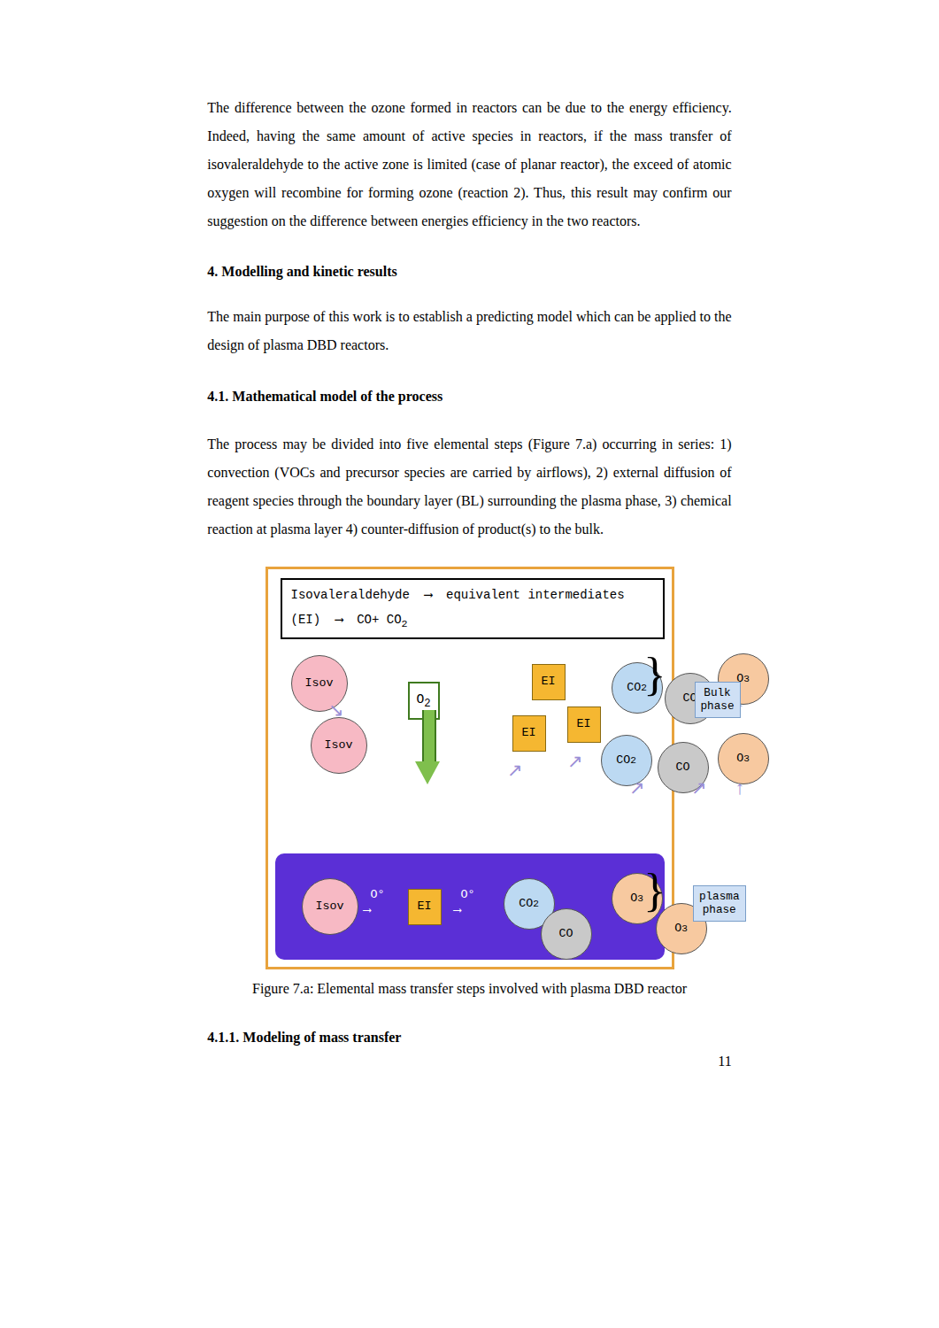The difference between the ozone formed in reactors can be due to the energy efficiency. Indeed, having the same amount of active species in reactors, if the mass transfer of isovaleraldehyde to the active zone is limited (case of planar reactor), the exceed of atomic oxygen will recombine for forming ozone (reaction 2). Thus, this result may confirm our suggestion on the difference between energies efficiency in the two reactors.
4. Modelling and kinetic results
The main purpose of this work is to establish a predicting model which can be applied to the design of plasma DBD reactors.
4.1. Mathematical model of the process
The process may be divided into five elemental steps (Figure 7.a) occurring in series: 1) convection (VOCs and precursor species are carried by airflows), 2) external diffusion of reagent species through the boundary layer (BL) surrounding the plasma phase, 3) chemical reaction at plasma layer 4) counter-diffusion of product(s) to the bulk.
Isovaleraldehyde ⟶ equivalent intermediates (EI) ⟶ CO+ CO2
Isov
Isov
O2
EI
EI
EI
CO2
CO
O3
CO2
CO
O3
↘
↗
↗
↗
↗
↑
↑
}
Bulk
phase
Isov
O°
⟶
EI
O°
⟶
CO2
CO
O3
O3
}
plasma
phase
Figure 7.a: Elemental mass transfer steps involved with plasma DBD reactor
4.1.1. Modeling of mass transfer
11